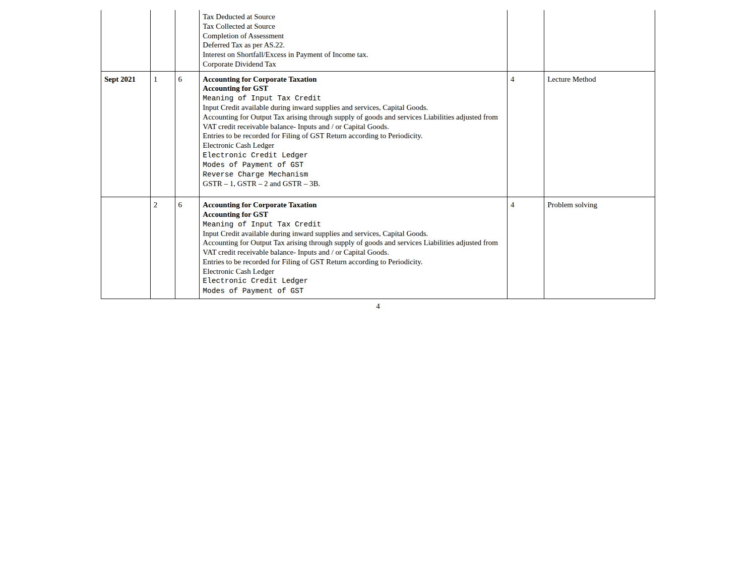| | | | Tax Deducted at Source Tax Collected at Source Completion of Assessment Deferred Tax as per AS.22. Interest on Shortfall/Excess in Payment of Income tax. Corporate Dividend Tax | | |
| Sept 2021 | 1 | 6 | Accounting for Corporate Taxation Accounting for GST Meaning of Input Tax Credit Input Credit available during inward supplies and services, Capital Goods. Accounting for Output Tax arising through supply of goods and services Liabilities adjusted from VAT credit receivable balance- Inputs and / or Capital Goods. Entries to be recorded for Filing of GST Return according to Periodicity. Electronic Cash Ledger Electronic Credit Ledger Modes of Payment of GST Reverse Charge Mechanism GSTR – 1, GSTR – 2 and GSTR – 3B. | 4 | Lecture Method |
| | 2 | 6 | Accounting for Corporate Taxation Accounting for GST Meaning of Input Tax Credit Input Credit available during inward supplies and services, Capital Goods. Accounting for Output Tax arising through supply of goods and services Liabilities adjusted from VAT credit receivable balance- Inputs and / or Capital Goods. Entries to be recorded for Filing of GST Return according to Periodicity. Electronic Cash Ledger Electronic Credit Ledger Modes of Payment of GST | 4 | Problem solving |
4